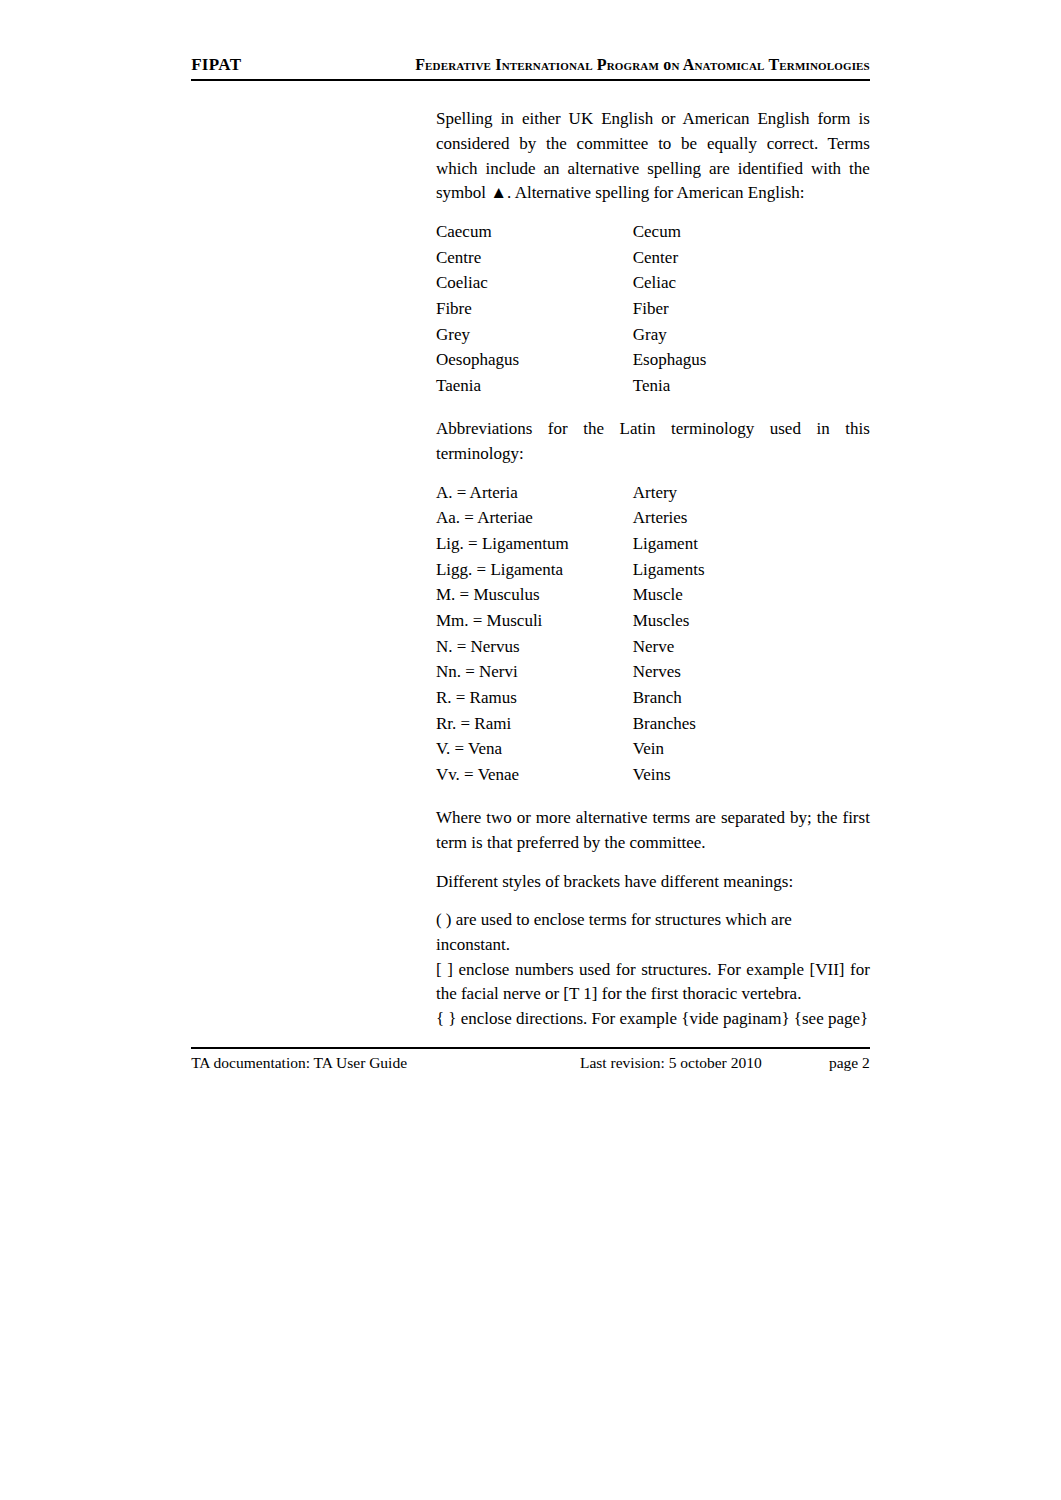FIPAT
Federative International Program on Anatomical Terminologies
Spelling in either UK English or American English form is considered by the committee to be equally correct. Terms which include an alternative spelling are identified with the symbol ▲. Alternative spelling for American English:
| Caecum | Cecum |
| Centre | Center |
| Coeliac | Celiac |
| Fibre | Fiber |
| Grey | Gray |
| Oesophagus | Esophagus |
| Taenia | Tenia |
Abbreviations for the Latin terminology used in this terminology:
| A. = Arteria | Artery |
| Aa. = Arteriae | Arteries |
| Lig. = Ligamentum | Ligament |
| Ligg. = Ligamenta | Ligaments |
| M. = Musculus | Muscle |
| Mm. = Musculi | Muscles |
| N. = Nervus | Nerve |
| Nn. = Nervi | Nerves |
| R. = Ramus | Branch |
| Rr. = Rami | Branches |
| V. = Vena | Vein |
| Vv. = Venae | Veins |
Where two or more alternative terms are separated by; the first term is that preferred by the committee.
Different styles of brackets have different meanings:
( ) are used to enclose terms for structures which are inconstant.
[ ] enclose numbers used for structures. For example [VII] for the facial nerve or [T 1] for the first thoracic vertebra.
{ } enclose directions. For example {vide paginam} {see page}
TA documentation: TA User Guide
Last revision: 5 october 2010
page 2